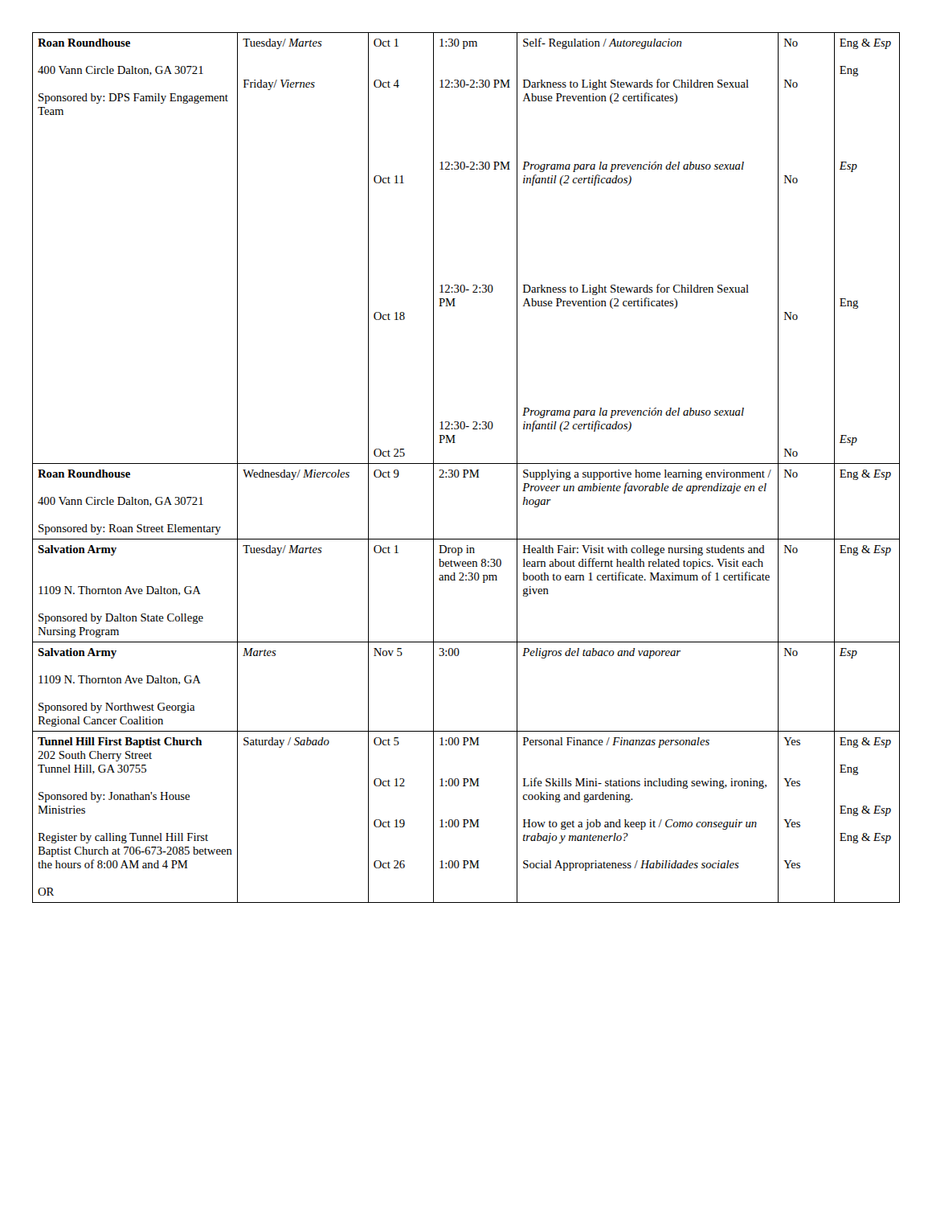| Roan Roundhouse 400 Vann Circle Dalton, GA 30721 Sponsored by: DPS Family Engagement Team | Tuesday/ Martes Friday/ Viernes | Oct 1 Oct 4 Oct 11 Oct 18 Oct 25 | 1:30 pm 12:30-2:30 PM 12:30-2:30 PM 12:30- 2:30 PM 12:30- 2:30 PM | Self- Regulation / Autoregulacion Darkness to Light Stewards for Children Sexual Abuse Prevention (2 certificates) Programa para la prevención del abuso sexual infantil (2 certificados) Darkness to Light Stewards for Children Sexual Abuse Prevention (2 certificates) Programa para la prevención del abuso sexual infantil (2 certificados) | No No No No No | Eng & Esp Eng Esp Eng Esp |
| Roan Roundhouse 400 Vann Circle Dalton, GA 30721 Sponsored by: Roan Street Elementary | Wednesday/ Miercoles | Oct 9 | 2:30 PM | Supplying a supportive home learning environment / Proveer un ambiente favorable de aprendizaje en el hogar | No | Eng & Esp |
| Salvation Army 1109 N. Thornton Ave Dalton, GA Sponsored by Dalton State College Nursing Program | Tuesday/ Martes | Oct 1 | Drop in between 8:30 and 2:30 pm | Health Fair: Visit with college nursing students and learn about differnt health related topics. Visit each booth to earn 1 certificate. Maximum of 1 certificate given | No | Eng & Esp |
| Salvation Army 1109 N. Thornton Ave Dalton, GA Sponsored by Northwest Georgia Regional Cancer Coalition | Martes | Nov 5 | 3:00 | Peligros del tabaco and vaporear | No | Esp |
| Tunnel Hill First Baptist Church 202 South Cherry Street Tunnel Hill, GA 30755 Sponsored by: Jonathan's House Ministries Register by calling Tunnel Hill First Baptist Church at 706-673-2085 between the hours of 8:00 AM and 4 PM OR | Saturday / Sabado | Oct 5 Oct 12 Oct 19 Oct 26 | 1:00 PM 1:00 PM 1:00 PM 1:00 PM | Personal Finance / Finanzas personales Life Skills Mini- stations including sewing, ironing, cooking and gardening. How to get a job and keep it / Como conseguir un trabajo y mantenerlo? Social Appropriateness / Habilidades sociales | Yes Yes Yes Yes | Eng & Esp Eng Eng & Esp Eng & Esp |